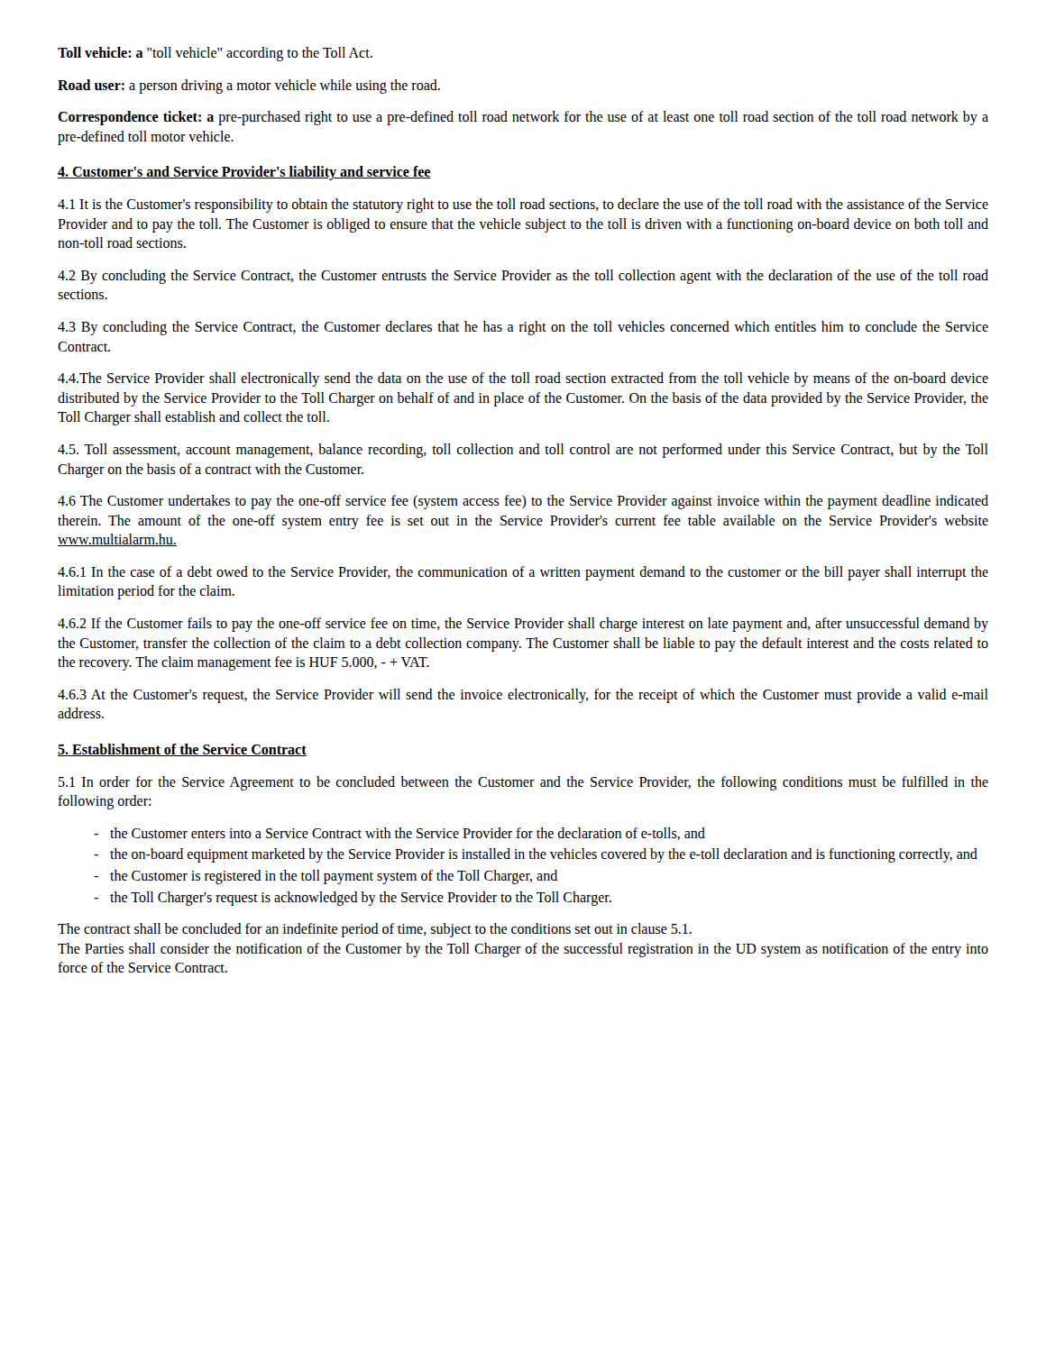Toll vehicle: a "toll vehicle" according to the Toll Act.
Road user: a person driving a motor vehicle while using the road.
Correspondence ticket: a pre-purchased right to use a pre-defined toll road network for the use of at least one toll road section of the toll road network by a pre-defined toll motor vehicle.
4. Customer's and Service Provider's liability and service fee
4.1 It is the Customer's responsibility to obtain the statutory right to use the toll road sections, to declare the use of the toll road with the assistance of the Service Provider and to pay the toll. The Customer is obliged to ensure that the vehicle subject to the toll is driven with a functioning on-board device on both toll and non-toll road sections.
4.2 By concluding the Service Contract, the Customer entrusts the Service Provider as the toll collection agent with the declaration of the use of the toll road sections.
4.3 By concluding the Service Contract, the Customer declares that he has a right on the toll vehicles concerned which entitles him to conclude the Service Contract.
4.4.The Service Provider shall electronically send the data on the use of the toll road section extracted from the toll vehicle by means of the on-board device distributed by the Service Provider to the Toll Charger on behalf of and in place of the Customer. On the basis of the data provided by the Service Provider, the Toll Charger shall establish and collect the toll.
4.5. Toll assessment, account management, balance recording, toll collection and toll control are not performed under this Service Contract, but by the Toll Charger on the basis of a contract with the Customer.
4.6 The Customer undertakes to pay the one-off service fee (system access fee) to the Service Provider against invoice within the payment deadline indicated therein. The amount of the one-off system entry fee is set out in the Service Provider's current fee table available on the Service Provider's website www.multialarm.hu.
4.6.1 In the case of a debt owed to the Service Provider, the communication of a written payment demand to the customer or the bill payer shall interrupt the limitation period for the claim.
4.6.2 If the Customer fails to pay the one-off service fee on time, the Service Provider shall charge interest on late payment and, after unsuccessful demand by the Customer, transfer the collection of the claim to a debt collection company. The Customer shall be liable to pay the default interest and the costs related to the recovery. The claim management fee is HUF 5.000, - + VAT.
4.6.3 At the Customer's request, the Service Provider will send the invoice electronically, for the receipt of which the Customer must provide a valid e-mail address.
5. Establishment of the Service Contract
5.1 In order for the Service Agreement to be concluded between the Customer and the Service Provider, the following conditions must be fulfilled in the following order:
the Customer enters into a Service Contract with the Service Provider for the declaration of e-tolls, and
the on-board equipment marketed by the Service Provider is installed in the vehicles covered by the e-toll declaration and is functioning correctly, and
the Customer is registered in the toll payment system of the Toll Charger, and
the Toll Charger's request is acknowledged by the Service Provider to the Toll Charger.
The contract shall be concluded for an indefinite period of time, subject to the conditions set out in clause 5.1.
The Parties shall consider the notification of the Customer by the Toll Charger of the successful registration in the UD system as notification of the entry into force of the Service Contract.